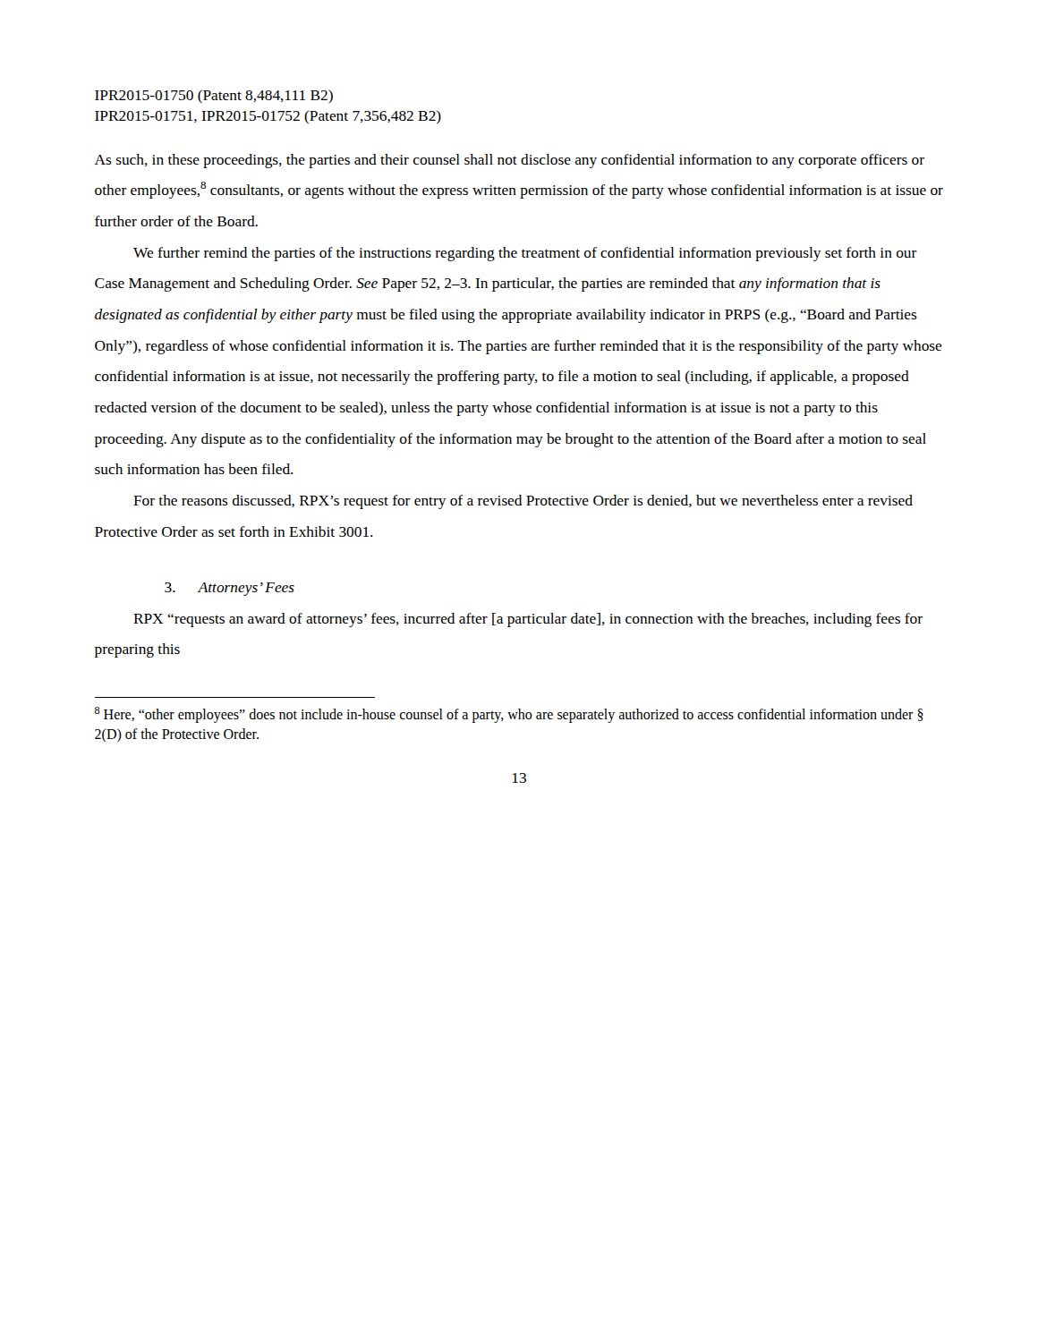IPR2015-01750 (Patent 8,484,111 B2)
IPR2015-01751, IPR2015-01752 (Patent 7,356,482 B2)
As such, in these proceedings, the parties and their counsel shall not disclose any confidential information to any corporate officers or other employees,8 consultants, or agents without the express written permission of the party whose confidential information is at issue or further order of the Board.
We further remind the parties of the instructions regarding the treatment of confidential information previously set forth in our Case Management and Scheduling Order. See Paper 52, 2–3. In particular, the parties are reminded that any information that is designated as confidential by either party must be filed using the appropriate availability indicator in PRPS (e.g., “Board and Parties Only”), regardless of whose confidential information it is. The parties are further reminded that it is the responsibility of the party whose confidential information is at issue, not necessarily the proffering party, to file a motion to seal (including, if applicable, a proposed redacted version of the document to be sealed), unless the party whose confidential information is at issue is not a party to this proceeding. Any dispute as to the confidentiality of the information may be brought to the attention of the Board after a motion to seal such information has been filed.
For the reasons discussed, RPX’s request for entry of a revised Protective Order is denied, but we nevertheless enter a revised Protective Order as set forth in Exhibit 3001.
3. Attorneys’ Fees
RPX “requests an award of attorneys’ fees, incurred after [a particular date], in connection with the breaches, including fees for preparing this
8 Here, “other employees” does not include in-house counsel of a party, who are separately authorized to access confidential information under § 2(D) of the Protective Order.
13